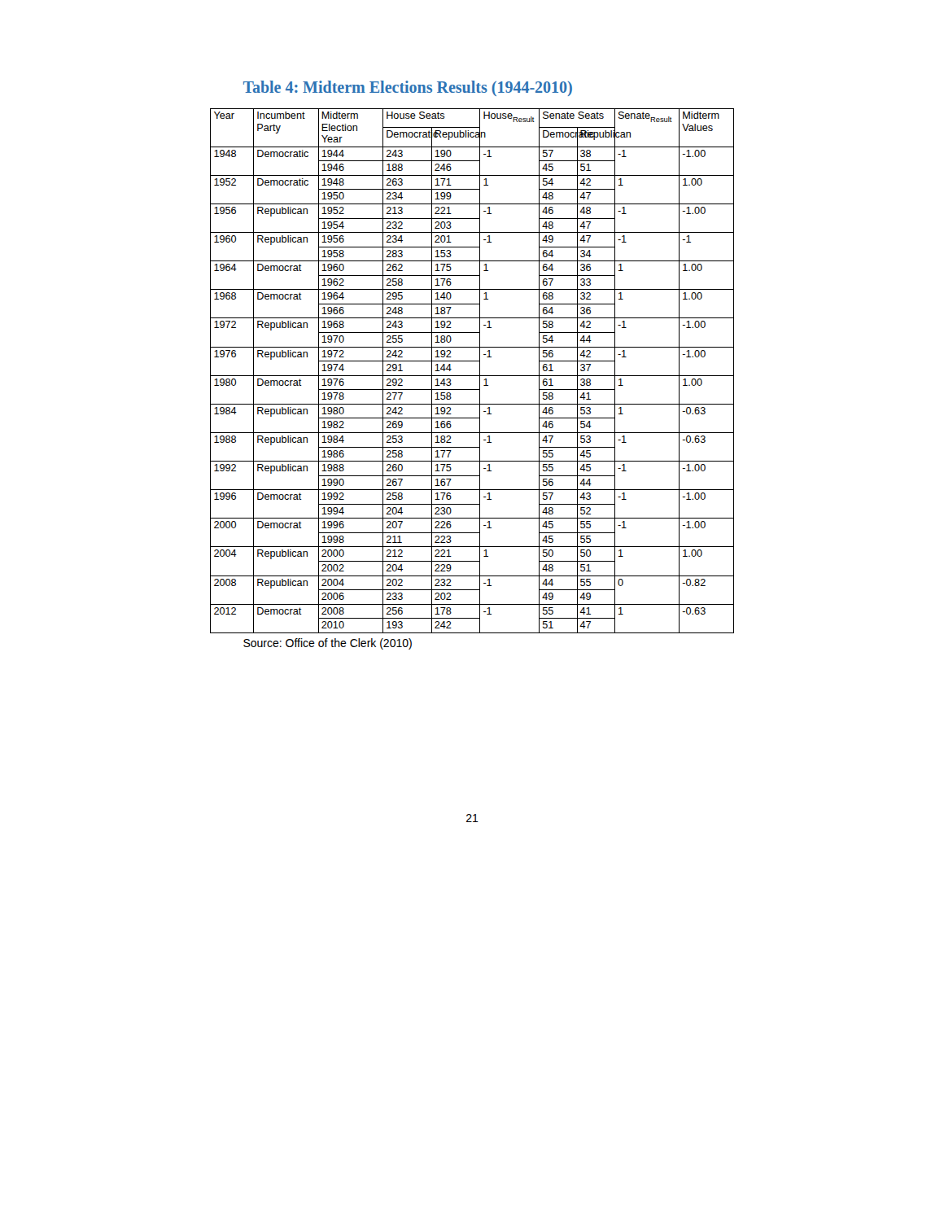Table 4: Midterm Elections Results (1944-2010)
| Year | Incumbent Party | Midterm Election Year | House Seats | House Result | Senate Seats | Senate Result | Midterm Values |
| --- | --- | --- | --- | --- | --- | --- | --- |
| Democratic | Republican | Democratic | Republican |
| 1948 | Democratic | 1944 | 243 | 190 | -1 | 57 | 38 | -1 | -1.00 |
| 1946 | 188 | 246 | 45 | 51 |
| 1952 | Democratic | 1948 | 263 | 171 | 1 | 54 | 42 | 1 | 1.00 |
| 1950 | 234 | 199 | 48 | 47 |
| 1956 | Republican | 1952 | 213 | 221 | -1 | 46 | 48 | -1 | -1.00 |
| 1954 | 232 | 203 | 48 | 47 |
| 1960 | Republican | 1956 | 234 | 201 | -1 | 49 | 47 | -1 | -1 |
| 1958 | 283 | 153 | 64 | 34 |
| 1964 | Democrat | 1960 | 262 | 175 | 1 | 64 | 36 | 1 | 1.00 |
| 1962 | 258 | 176 | 67 | 33 |
| 1968 | Democrat | 1964 | 295 | 140 | 1 | 68 | 32 | 1 | 1.00 |
| 1966 | 248 | 187 | 64 | 36 |
| 1972 | Republican | 1968 | 243 | 192 | -1 | 58 | 42 | -1 | -1.00 |
| 1970 | 255 | 180 | 54 | 44 |
| 1976 | Republican | 1972 | 242 | 192 | -1 | 56 | 42 | -1 | -1.00 |
| 1974 | 291 | 144 | 61 | 37 |
| 1980 | Democrat | 1976 | 292 | 143 | 1 | 61 | 38 | 1 | 1.00 |
| 1978 | 277 | 158 | 58 | 41 |
| 1984 | Republican | 1980 | 242 | 192 | -1 | 46 | 53 | 1 | -0.63 |
| 1982 | 269 | 166 | 46 | 54 |
| 1988 | Republican | 1984 | 253 | 182 | -1 | 47 | 53 | -1 | -0.63 |
| 1986 | 258 | 177 | 55 | 45 |
| 1992 | Republican | 1988 | 260 | 175 | -1 | 55 | 45 | -1 | -1.00 |
| 1990 | 267 | 167 | 56 | 44 |
| 1996 | Democrat | 1992 | 258 | 176 | -1 | 57 | 43 | -1 | -1.00 |
| 1994 | 204 | 230 | 48 | 52 |
| 2000 | Democrat | 1996 | 207 | 226 | -1 | 45 | 55 | -1 | -1.00 |
| 1998 | 211 | 223 | 45 | 55 |
| 2004 | Republican | 2000 | 212 | 221 | 1 | 50 | 50 | 1 | 1.00 |
| 2002 | 204 | 229 | 48 | 51 |
| 2008 | Republican | 2004 | 202 | 232 | -1 | 44 | 55 | 0 | -0.82 |
| 2006 | 233 | 202 | 49 | 49 |
| 2012 | Democrat | 2008 | 256 | 178 | -1 | 55 | 41 | 1 | -0.63 |
| 2010 | 193 | 242 | 51 | 47 |
Source: Office of the Clerk (2010)
21